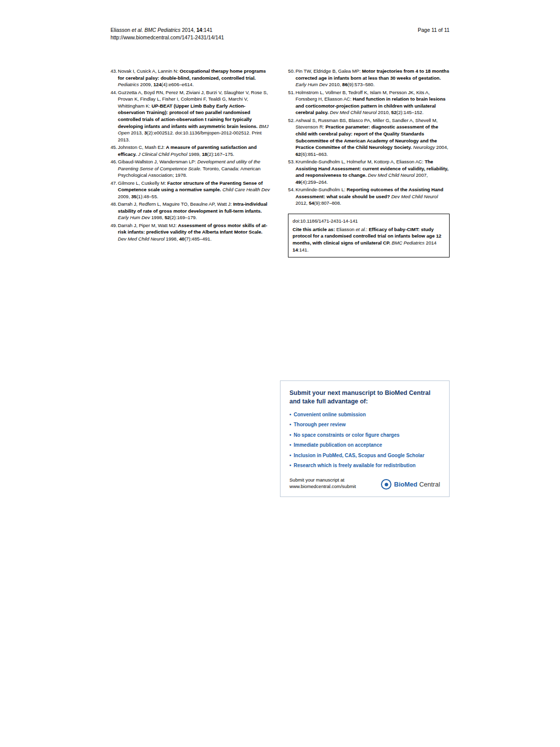Eliasson et al. BMC Pediatrics 2014, 14:141
http://www.biomedcentral.com/1471-2431/14/141
Page 11 of 11
43. Novak I, Cusick A, Lannin N: Occupational therapy home programs for cerebral palsy: double-blind, randomized, controlled trial. Pediatrics 2009, 124(4):e606–e614.
44. Guzzetta A, Boyd RN, Perez M, Ziviani J, Burzi V, Slaughter V, Rose S, Provan K, Findlay L, Fisher I, Colombini F, Tealdi G, Marchi V, Whittingham K: UP-BEAT (Upper Limb Baby Early Action-observation Training): protocol of two parallel randomised controlled trials of action-observation t raining for typically developing infants and infants with asymmetric brain lesions. BMJ Open 2013, 3(2):e002512. doi:10.1136/bmjopen-2012-002512. Print 2013.
45. Johnston C, Mash EJ: A measure of parenting satisfaction and efficacy. J Clinical Child Psychol 1989, 18(2):167–175.
46. Gibaud-Wallston J, Wandersman LP: Development and utility of the Parenting Sense of Competence Scale. Toronto, Canada: American Psychological Association; 1978.
47. Gilmore L, Cuskelly M: Factor structure of the Parenting Sense of Competence scale using a normative sample. Child Care Health Dev 2009, 35(1):48–55.
48. Darrah J, Redfern L, Maguire TO, Beaulne AP, Watt J: Intra-individual stability of rate of gross motor development in full-term infants. Early Hum Dev 1998, 52(2):169–179.
49. Darrah J, Piper M, Watt MJ: Assessment of gross motor skills of at-risk infants: predictive validity of the Alberta Infant Motor Scale. Dev Med Child Neurol 1998, 40(7):485–491.
50. Pin TW, Eldridge B, Galea MP: Motor trajectories from 4 to 18 months corrected age in infants born at less than 30 weeks of gestation. Early Hum Dev 2010, 86(9):573–580.
51. Holmstrom L, Vollmer B, Tedroff K, Islam M, Persson JK, Kits A, Forssberg H, Eliasson AC: Hand function in relation to brain lesions and corticomotor-projection pattern in children with unilateral cerebral palsy. Dev Med Child Neurol 2010, 52(2):145–152.
52. Ashwal S, Russman BS, Blasco PA, Miller G, Sandler A, Shevell M, Stevenson R: Practice parameter: diagnostic assessment of the child with cerebral palsy: report of the Quality Standards Subcommittee of the American Academy of Neurology and the Practice Committee of the Child Neurology Society. Neurology 2004, 62(6):851–863.
53. Krumlinde-Sundholm L, Holmefur M, Kottorp A, Eliasson AC: The Assisting Hand Assessment: current evidence of validity, reliability, and responsiveness to change. Dev Med Child Neurol 2007, 49(4):259–264.
54. Krumlinde-Sundholm L: Reporting outcomes of the Assisting Hand Assessment: what scale should be used? Dev Med Child Neurol 2012, 54(9):807–808.
doi:10.1186/1471-2431-14-141
Cite this article as: Eliasson et al.: Efficacy of baby-CIMT: study protocol for a randomised controlled trial on infants below age 12 months, with clinical signs of unilateral CP. BMC Pediatrics 2014 14:141.
Submit your next manuscript to BioMed Central
and take full advantage of:
Convenient online submission
Thorough peer review
No space constraints or color figure charges
Immediate publication on acceptance
Inclusion in PubMed, CAS, Scopus and Google Scholar
Research which is freely available for redistribution
Submit your manuscript at
www.biomedcentral.com/submit
BioMed Central